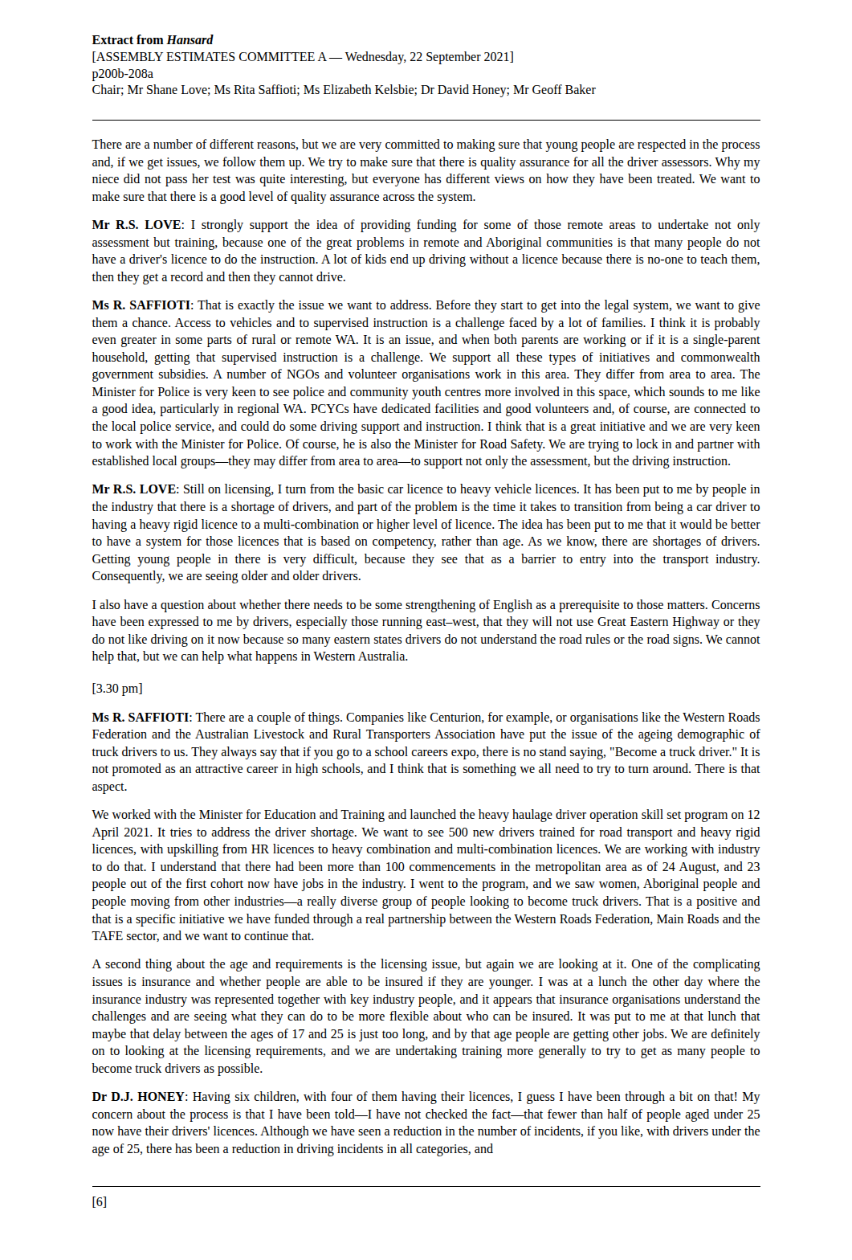Extract from Hansard
[ASSEMBLY ESTIMATES COMMITTEE A — Wednesday, 22 September 2021]
p200b-208a
Chair; Mr Shane Love; Ms Rita Saffioti; Ms Elizabeth Kelsbie; Dr David Honey; Mr Geoff Baker
There are a number of different reasons, but we are very committed to making sure that young people are respected in the process and, if we get issues, we follow them up. We try to make sure that there is quality assurance for all the driver assessors. Why my niece did not pass her test was quite interesting, but everyone has different views on how they have been treated. We want to make sure that there is a good level of quality assurance across the system.
Mr R.S. LOVE: I strongly support the idea of providing funding for some of those remote areas to undertake not only assessment but training, because one of the great problems in remote and Aboriginal communities is that many people do not have a driver's licence to do the instruction. A lot of kids end up driving without a licence because there is no-one to teach them, then they get a record and then they cannot drive.
Ms R. SAFFIOTI: That is exactly the issue we want to address. Before they start to get into the legal system, we want to give them a chance. Access to vehicles and to supervised instruction is a challenge faced by a lot of families. I think it is probably even greater in some parts of rural or remote WA. It is an issue, and when both parents are working or if it is a single-parent household, getting that supervised instruction is a challenge. We support all these types of initiatives and commonwealth government subsidies. A number of NGOs and volunteer organisations work in this area. They differ from area to area. The Minister for Police is very keen to see police and community youth centres more involved in this space, which sounds to me like a good idea, particularly in regional WA. PCYCs have dedicated facilities and good volunteers and, of course, are connected to the local police service, and could do some driving support and instruction. I think that is a great initiative and we are very keen to work with the Minister for Police. Of course, he is also the Minister for Road Safety. We are trying to lock in and partner with established local groups—they may differ from area to area—to support not only the assessment, but the driving instruction.
Mr R.S. LOVE: Still on licensing, I turn from the basic car licence to heavy vehicle licences. It has been put to me by people in the industry that there is a shortage of drivers, and part of the problem is the time it takes to transition from being a car driver to having a heavy rigid licence to a multi-combination or higher level of licence. The idea has been put to me that it would be better to have a system for those licences that is based on competency, rather than age. As we know, there are shortages of drivers. Getting young people in there is very difficult, because they see that as a barrier to entry into the transport industry. Consequently, we are seeing older and older drivers.
I also have a question about whether there needs to be some strengthening of English as a prerequisite to those matters. Concerns have been expressed to me by drivers, especially those running east–west, that they will not use Great Eastern Highway or they do not like driving on it now because so many eastern states drivers do not understand the road rules or the road signs. We cannot help that, but we can help what happens in Western Australia.
[3.30 pm]
Ms R. SAFFIOTI: There are a couple of things. Companies like Centurion, for example, or organisations like the Western Roads Federation and the Australian Livestock and Rural Transporters Association have put the issue of the ageing demographic of truck drivers to us. They always say that if you go to a school careers expo, there is no stand saying, "Become a truck driver." It is not promoted as an attractive career in high schools, and I think that is something we all need to try to turn around. There is that aspect.
We worked with the Minister for Education and Training and launched the heavy haulage driver operation skill set program on 12 April 2021. It tries to address the driver shortage. We want to see 500 new drivers trained for road transport and heavy rigid licences, with upskilling from HR licences to heavy combination and multi-combination licences. We are working with industry to do that. I understand that there had been more than 100 commencements in the metropolitan area as of 24 August, and 23 people out of the first cohort now have jobs in the industry. I went to the program, and we saw women, Aboriginal people and people moving from other industries—a really diverse group of people looking to become truck drivers. That is a positive and that is a specific initiative we have funded through a real partnership between the Western Roads Federation, Main Roads and the TAFE sector, and we want to continue that.
A second thing about the age and requirements is the licensing issue, but again we are looking at it. One of the complicating issues is insurance and whether people are able to be insured if they are younger. I was at a lunch the other day where the insurance industry was represented together with key industry people, and it appears that insurance organisations understand the challenges and are seeing what they can do to be more flexible about who can be insured. It was put to me at that lunch that maybe that delay between the ages of 17 and 25 is just too long, and by that age people are getting other jobs. We are definitely on to looking at the licensing requirements, and we are undertaking training more generally to try to get as many people to become truck drivers as possible.
Dr D.J. HONEY: Having six children, with four of them having their licences, I guess I have been through a bit on that! My concern about the process is that I have been told—I have not checked the fact—that fewer than half of people aged under 25 now have their drivers' licences. Although we have seen a reduction in the number of incidents, if you like, with drivers under the age of 25, there has been a reduction in driving incidents in all categories, and
[6]